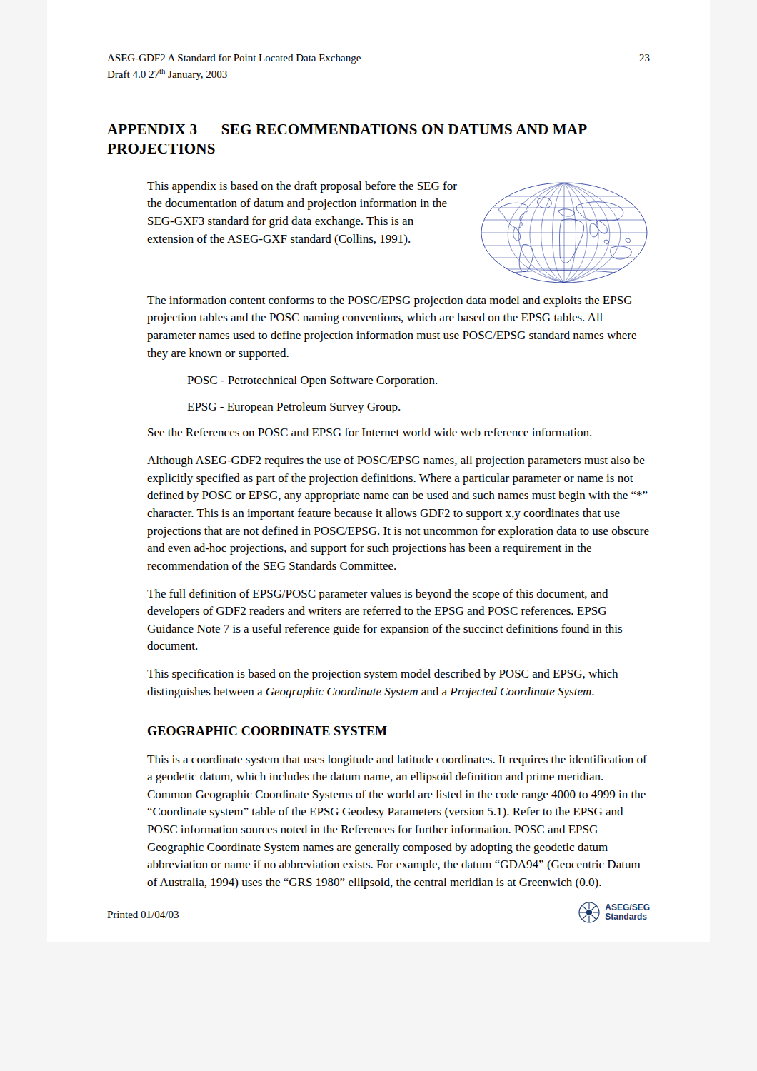ASEG-GDF2 A Standard for Point Located Data Exchange
Draft 4.0 27th January, 2003
23
APPENDIX 3 SEG RECOMMENDATIONS ON DATUMS AND MAP PROJECTIONS
This appendix is based on the draft proposal before the SEG for the documentation of datum and projection information in the SEG-GXF3 standard for grid data exchange. This is an extension of the ASEG-GXF standard (Collins, 1991).
The information content conforms to the POSC/EPSG projection data model and exploits the EPSG projection tables and the POSC naming conventions, which are based on the EPSG tables. All parameter names used to define projection information must use POSC/EPSG standard names where they are known or supported.
POSC - Petrotechnical Open Software Corporation.
EPSG - European Petroleum Survey Group.
See the References on POSC and EPSG for Internet world wide web reference information.
Although ASEG-GDF2 requires the use of POSC/EPSG names, all projection parameters must also be explicitly specified as part of the projection definitions. Where a particular parameter or name is not defined by POSC or EPSG, any appropriate name can be used and such names must begin with the “*” character. This is an important feature because it allows GDF2 to support x,y coordinates that use projections that are not defined in POSC/EPSG. It is not uncommon for exploration data to use obscure and even ad-hoc projections, and support for such projections has been a requirement in the recommendation of the SEG Standards Committee.
The full definition of EPSG/POSC parameter values is beyond the scope of this document, and developers of GDF2 readers and writers are referred to the EPSG and POSC references. EPSG Guidance Note 7 is a useful reference guide for expansion of the succinct definitions found in this document.
This specification is based on the projection system model described by POSC and EPSG, which distinguishes between a Geographic Coordinate System and a Projected Coordinate System.
GEOGRAPHIC COORDINATE SYSTEM
This is a coordinate system that uses longitude and latitude coordinates. It requires the identification of a geodetic datum, which includes the datum name, an ellipsoid definition and prime meridian. Common Geographic Coordinate Systems of the world are listed in the code range 4000 to 4999 in the “Coordinate system” table of the EPSG Geodesy Parameters (version 5.1). Refer to the EPSG and POSC information sources noted in the References for further information. POSC and EPSG Geographic Coordinate System names are generally composed by adopting the geodetic datum abbreviation or name if no abbreviation exists. For example, the datum “GDA94” (Geocentric Datum of Australia, 1994) uses the “GRS 1980” ellipsoid, the central meridian is at Greenwich (0.0).
Printed 01/04/03
ASEG/SEG
Standards